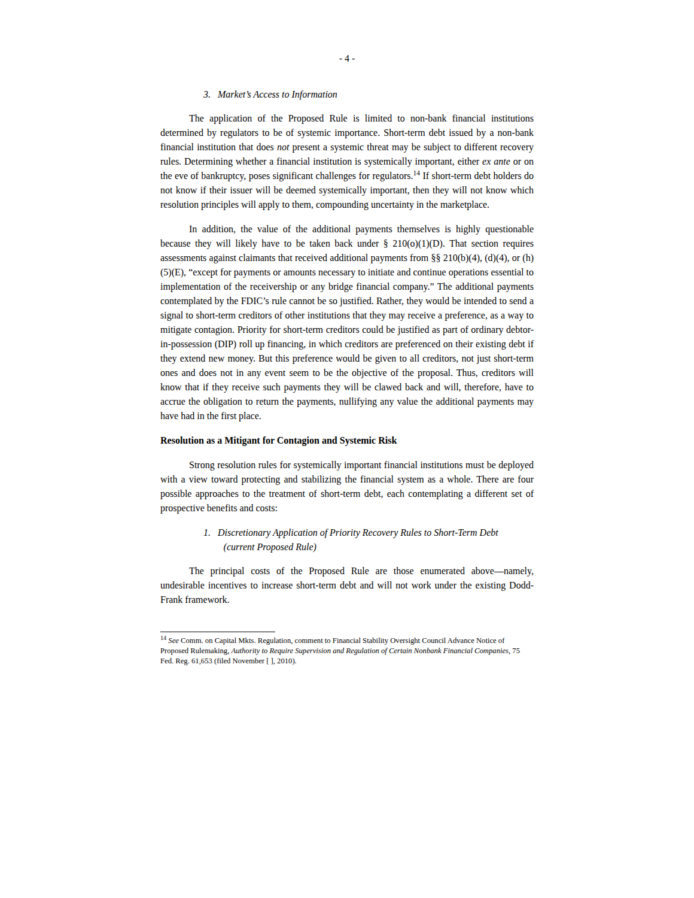- 4 -
3. Market’s Access to Information
The application of the Proposed Rule is limited to non-bank financial institutions determined by regulators to be of systemic importance. Short-term debt issued by a non-bank financial institution that does not present a systemic threat may be subject to different recovery rules. Determining whether a financial institution is systemically important, either ex ante or on the eve of bankruptcy, poses significant challenges for regulators.14 If short-term debt holders do not know if their issuer will be deemed systemically important, then they will not know which resolution principles will apply to them, compounding uncertainty in the marketplace.
In addition, the value of the additional payments themselves is highly questionable because they will likely have to be taken back under § 210(o)(1)(D). That section requires assessments against claimants that received additional payments from §§ 210(b)(4), (d)(4), or (h)(5)(E), “except for payments or amounts necessary to initiate and continue operations essential to implementation of the receivership or any bridge financial company.” The additional payments contemplated by the FDIC’s rule cannot be so justified. Rather, they would be intended to send a signal to short-term creditors of other institutions that they may receive a preference, as a way to mitigate contagion. Priority for short-term creditors could be justified as part of ordinary debtor-in-possession (DIP) roll up financing, in which creditors are preferenced on their existing debt if they extend new money. But this preference would be given to all creditors, not just short-term ones and does not in any event seem to be the objective of the proposal. Thus, creditors will know that if they receive such payments they will be clawed back and will, therefore, have to accrue the obligation to return the payments, nullifying any value the additional payments may have had in the first place.
Resolution as a Mitigant for Contagion and Systemic Risk
Strong resolution rules for systemically important financial institutions must be deployed with a view toward protecting and stabilizing the financial system as a whole. There are four possible approaches to the treatment of short-term debt, each contemplating a different set of prospective benefits and costs:
1. Discretionary Application of Priority Recovery Rules to Short-Term Debt(current Proposed Rule)
The principal costs of the Proposed Rule are those enumerated above—namely, undesirable incentives to increase short-term debt and will not work under the existing Dodd-Frank framework.
14 See Comm. on Capital Mkts. Regulation, comment to Financial Stability Oversight Council Advance Notice of Proposed Rulemaking, Authority to Require Supervision and Regulation of Certain Nonbank Financial Companies, 75 Fed. Reg. 61,653 (filed November [ ], 2010).